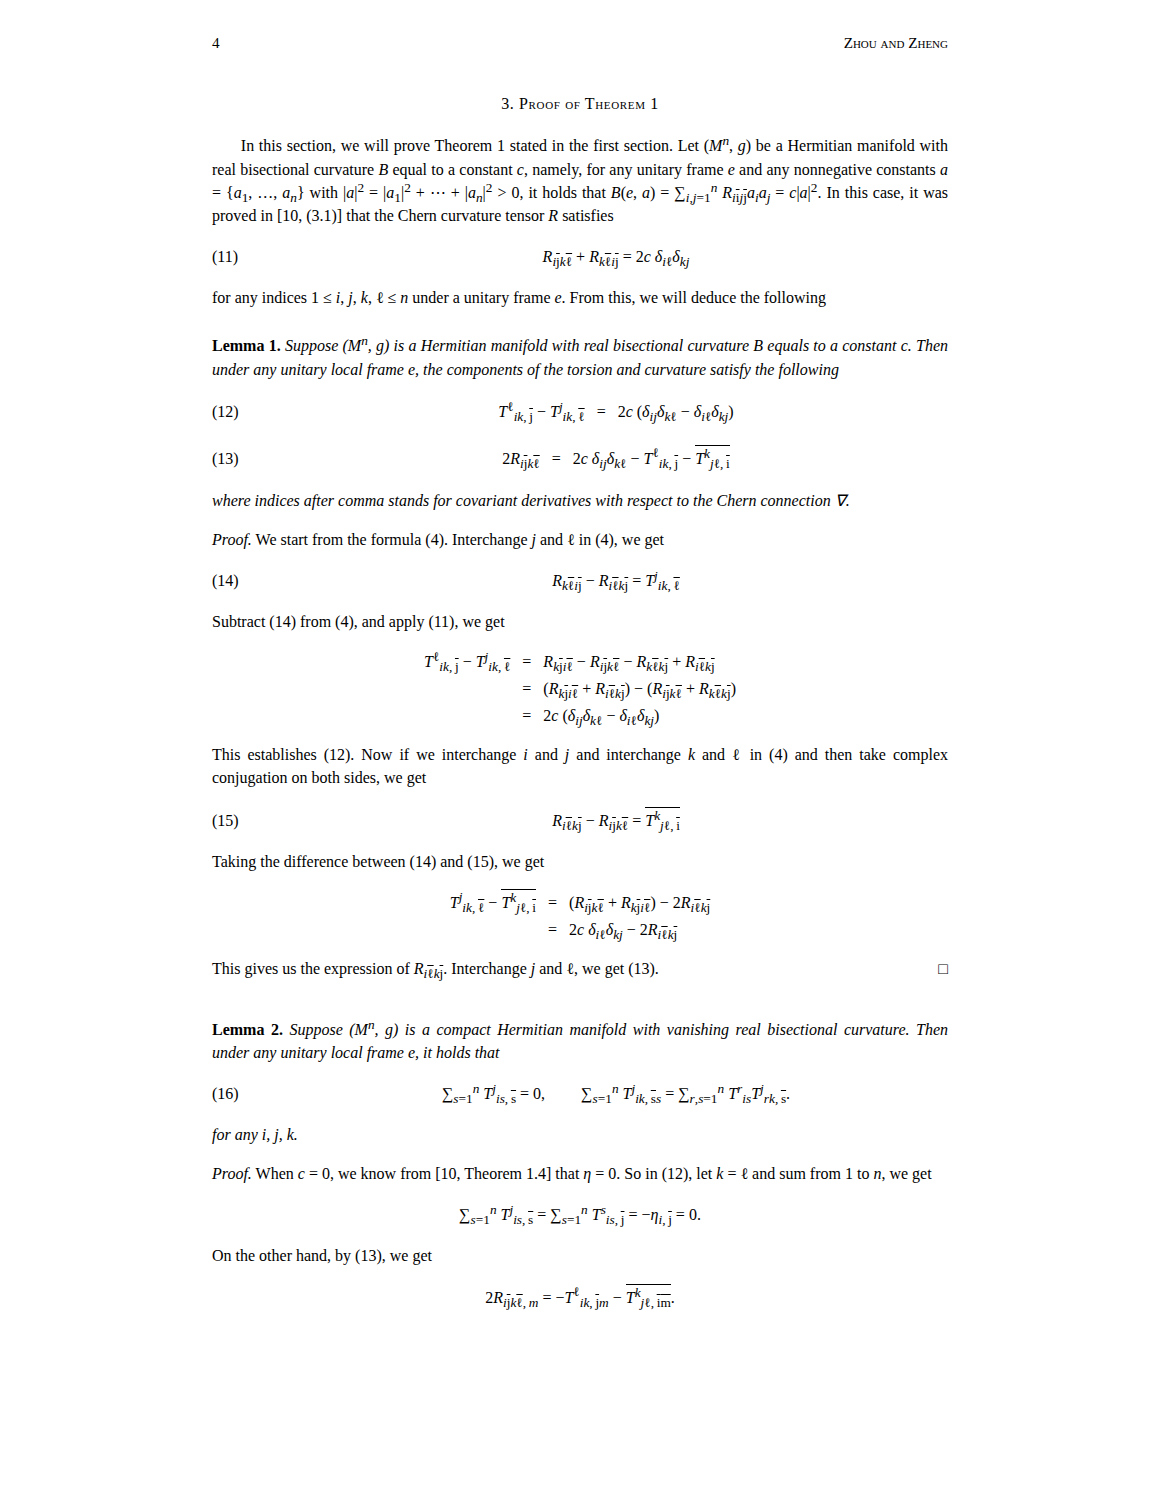4 Zhou and Zheng
3. Proof of Theorem 1
In this section, we will prove Theorem 1 stated in the first section. Let (Mn, g) be a Hermitian manifold with real bisectional curvature B equal to a constant c, namely, for any unitary frame e and any nonnegative constants a = {a1, …, an} with |a|2 = |a1|2 + ⋯ + |an|2 > 0, it holds that B(e, a) = ∑i,j=1n Riijjaiaj = c|a|2. In this case, it was proved in [10, (3.1)] that the Chern curvature tensor R satisfies
(11) Rijkℓ + Rkℓij = 2c δiℓδkj
for any indices 1 ≤ i, j, k, ℓ ≤ n under a unitary frame e. From this, we will deduce the following
Lemma 1. Suppose (Mn, g) is a Hermitian manifold with real bisectional curvature B equals to a constant c. Then under any unitary local frame e, the components of the torsion and curvature satisfy the following
(12)
| T ℓ ik , j − T j ik , ℓ | = | 2 c ( δ ij δ k ℓ − δ i ℓ δ kj ) |
(13)
| 2 R i j k ℓ | = | 2 c δ ij δ k ℓ − T ℓ ik , j − T k j ℓ, i |
where indices after comma stands for covariant derivatives with respect to the Chern connection ∇.
Proof. We start from the formula (4). Interchange j and ℓ in (4), we get
(14) Rkℓij − Riℓkj = Tjik, ℓ
Subtract (14) from (4), and apply (11), we get
| T ℓ ik , j − T j ik , ℓ | = | R k j i ℓ − R i j k ℓ − R k ℓ k j + R i ℓ k j |
| | = | ( R k j i ℓ + R i ℓ k j ) − ( R i j k ℓ + R k ℓ k j ) |
| | = | 2 c ( δ ij δ k ℓ − δ i ℓ δ kj ) |
This establishes (12). Now if we interchange i and j and interchange k and ℓ in (4) and then take complex conjugation on both sides, we get
(15) Riℓkj − Rijkℓ = Tkjℓ, i
Taking the difference between (14) and (15), we get
| T j ik , ℓ − T k j ℓ, i | = | ( R i j k ℓ + R k j i ℓ ) − 2 R i ℓ k j |
| | = | 2 c δ i ℓ δ kj − 2 R i ℓ k j |
This gives us the expression of Riℓkj. Interchange j and ℓ, we get (13). □
Lemma 2. Suppose (Mn, g) is a compact Hermitian manifold with vanishing real bisectional curvature. Then under any unitary local frame e, it holds that
(16) ∑s=1n Tjis, s = 0,   ∑s=1n Tjik, ss = ∑r,s=1n TrisTjrk, s.
for any i, j, k.
Proof. When c = 0, we know from [10, Theorem 1.4] that η = 0. So in (12), let k = ℓ and sum from 1 to n, we get
∑s=1n Tjis, s = ∑s=1n Tsis, j = −ηi, j = 0.
On the other hand, by (13), we get
2Rijkℓ, m = −Tℓik, jm − Tkjℓ, im.